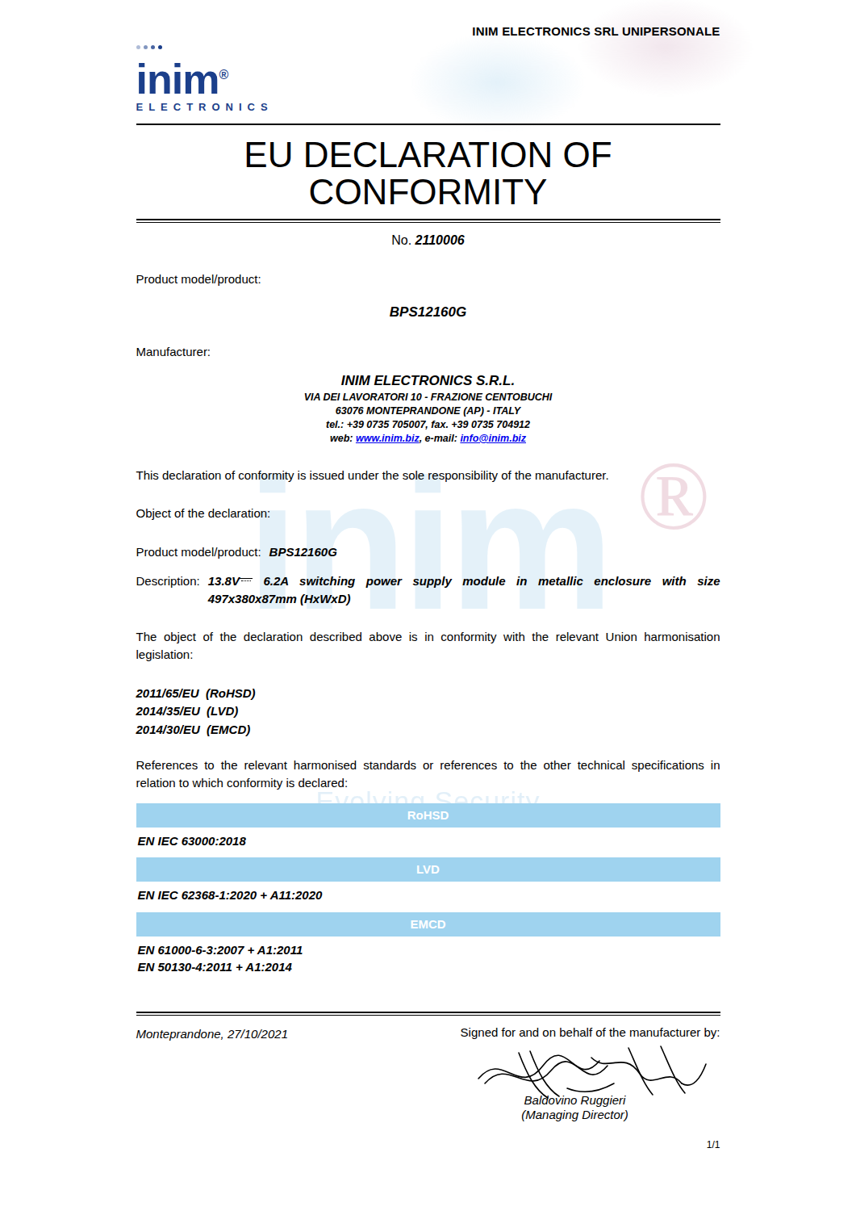inim
®
Evolving Security
INIM ELECTRONICS SRL UNIPERSONALE
inim® ELECTRONICS
EU DECLARATION OF CONFORMITY
No. 2110006
Product model/product:
BPS12160G
Manufacturer:
INIM ELECTRONICS S.R.L.
VIA DEI LAVORATORI 10 - FRAZIONE CENTOBUCHI
63076 MONTEPRANDONE (AP) - ITALY
tel.: +39 0735 705007, fax. +39 0735 704912
web: www.inim.biz, e-mail: info@inim.biz
This declaration of conformity is issued under the sole responsibility of the manufacturer.
Object of the declaration:
Product model/product:
BPS12160G
Description:
13.8V 6.2A switching power supply module in metallic enclosure with size 497x380x87mm (HxWxD)
The object of the declaration described above is in conformity with the relevant Union harmonisation legislation:
2011/65/EU (RoHSD)
2014/35/EU (LVD)
2014/30/EU (EMCD)
References to the relevant harmonised standards or references to the other technical specifications in relation to which conformity is declared:
| RoHSD |
| --- |
| EN IEC 63000:2018 |
| LVD |
| EN IEC 62368-1:2020 + A11:2020 |
| EMCD |
| EN 61000-6-3:2007 + A1:2011 EN 50130-4:2011 + A1:2014 |
Monteprandone, 27/10/2021
Signed for and on behalf of the manufacturer by:
Baldovino Ruggieri
(Managing Director)
1/1